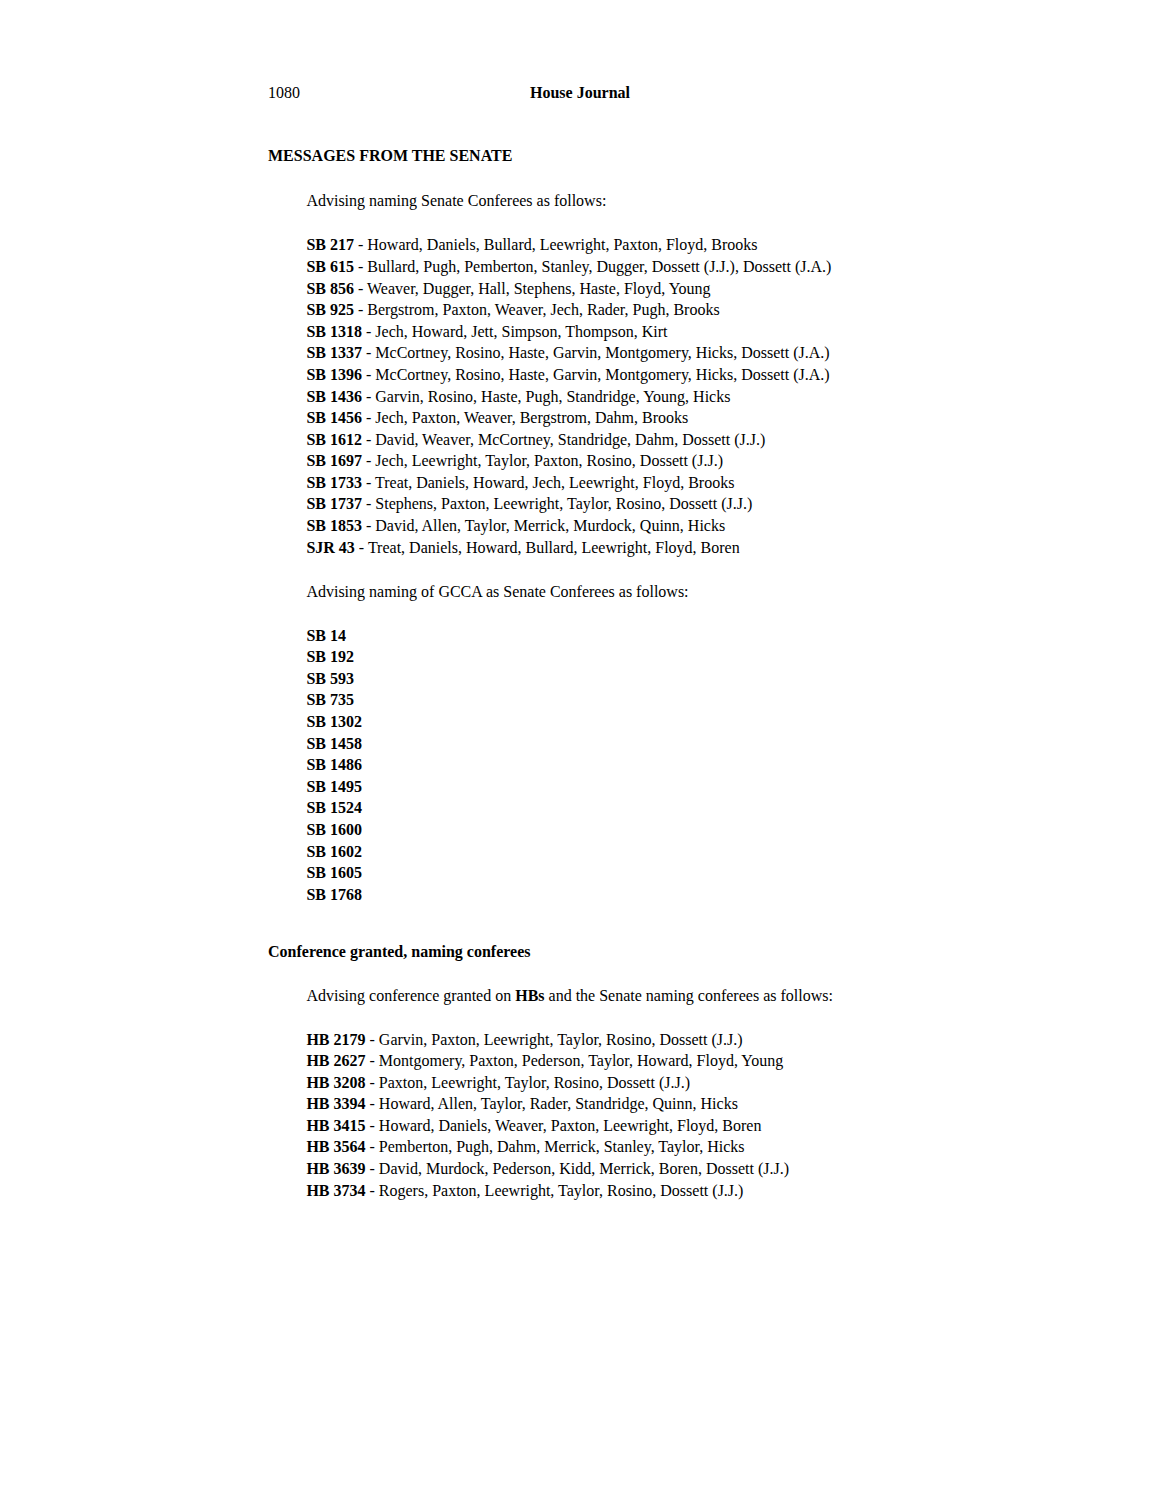1080
House Journal
Messages from the Senate
Advising naming Senate Conferees as follows:
SB 217 - Howard, Daniels, Bullard, Leewright, Paxton, Floyd, Brooks
SB 615 - Bullard, Pugh, Pemberton, Stanley, Dugger, Dossett (J.J.), Dossett (J.A.)
SB 856 - Weaver, Dugger, Hall, Stephens, Haste, Floyd, Young
SB 925 - Bergstrom, Paxton, Weaver, Jech, Rader, Pugh, Brooks
SB 1318 - Jech, Howard, Jett, Simpson, Thompson, Kirt
SB 1337 - McCortney, Rosino, Haste, Garvin, Montgomery, Hicks, Dossett (J.A.)
SB 1396 - McCortney, Rosino, Haste, Garvin, Montgomery, Hicks, Dossett (J.A.)
SB 1436 - Garvin, Rosino, Haste, Pugh, Standridge, Young, Hicks
SB 1456 - Jech, Paxton, Weaver, Bergstrom, Dahm, Brooks
SB 1612 - David, Weaver, McCortney, Standridge, Dahm, Dossett (J.J.)
SB 1697 - Jech, Leewright, Taylor, Paxton, Rosino, Dossett (J.J.)
SB 1733 - Treat, Daniels, Howard, Jech, Leewright, Floyd, Brooks
SB 1737 - Stephens, Paxton, Leewright, Taylor, Rosino, Dossett (J.J.)
SB 1853 - David, Allen, Taylor, Merrick, Murdock, Quinn, Hicks
SJR 43 - Treat, Daniels, Howard, Bullard, Leewright, Floyd, Boren
Advising naming of GCCA as Senate Conferees as follows:
SB 14
SB 192
SB 593
SB 735
SB 1302
SB 1458
SB 1486
SB 1495
SB 1524
SB 1600
SB 1602
SB 1605
SB 1768
Conference granted, naming conferees
Advising conference granted on HBs and the Senate naming conferees as follows:
HB 2179 - Garvin, Paxton, Leewright, Taylor, Rosino, Dossett (J.J.)
HB 2627 - Montgomery, Paxton, Pederson, Taylor, Howard, Floyd, Young
HB 3208 - Paxton, Leewright, Taylor, Rosino, Dossett (J.J.)
HB 3394 - Howard, Allen, Taylor, Rader, Standridge, Quinn, Hicks
HB 3415 - Howard, Daniels, Weaver, Paxton, Leewright, Floyd, Boren
HB 3564 - Pemberton, Pugh, Dahm, Merrick, Stanley, Taylor, Hicks
HB 3639 - David, Murdock, Pederson, Kidd, Merrick, Boren, Dossett (J.J.)
HB 3734 - Rogers, Paxton, Leewright, Taylor, Rosino, Dossett (J.J.)